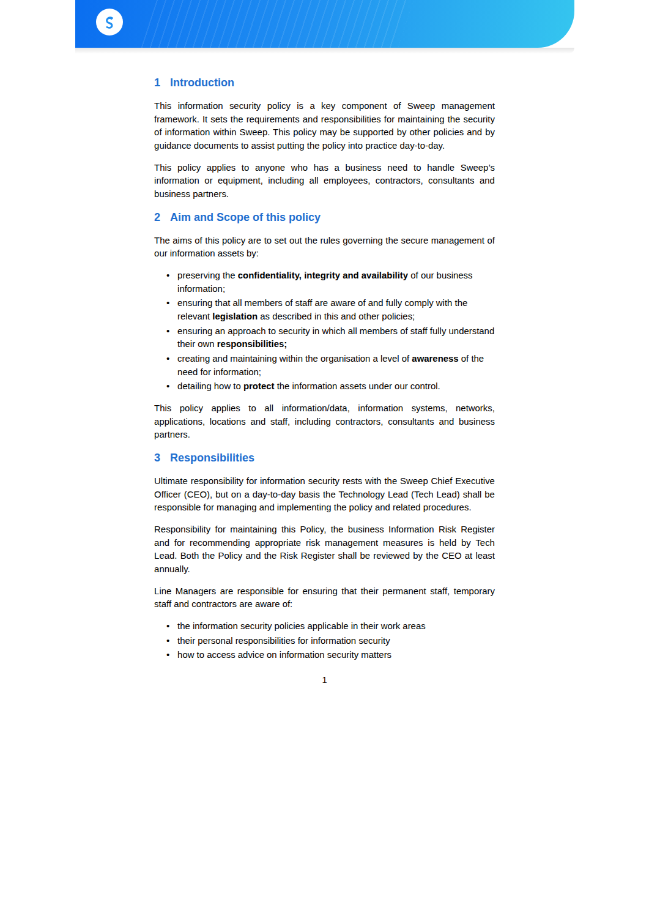1 Introduction
This information security policy is a key component of Sweep management framework. It sets the requirements and responsibilities for maintaining the security of information within Sweep. This policy may be supported by other policies and by guidance documents to assist putting the policy into practice day-to-day.
This policy applies to anyone who has a business need to handle Sweep’s information or equipment, including all employees, contractors, consultants and business partners.
2 Aim and Scope of this policy
The aims of this policy are to set out the rules governing the secure management of our information assets by:
preserving the confidentiality, integrity and availability of our business information;
ensuring that all members of staff are aware of and fully comply with the relevant legislation as described in this and other policies;
ensuring an approach to security in which all members of staff fully understand their own responsibilities;
creating and maintaining within the organisation a level of awareness of the need for information;
detailing how to protect the information assets under our control.
This policy applies to all information/data, information systems, networks, applications, locations and staff, including contractors, consultants and business partners.
3 Responsibilities
Ultimate responsibility for information security rests with the Sweep Chief Executive Officer (CEO), but on a day-to-day basis the Technology Lead (Tech Lead) shall be responsible for managing and implementing the policy and related procedures.
Responsibility for maintaining this Policy, the business Information Risk Register and for recommending appropriate risk management measures is held by Tech Lead. Both the Policy and the Risk Register shall be reviewed by the CEO at least annually.
Line Managers are responsible for ensuring that their permanent staff, temporary staff and contractors are aware of:
the information security policies applicable in their work areas
their personal responsibilities for information security
how to access advice on information security matters
1